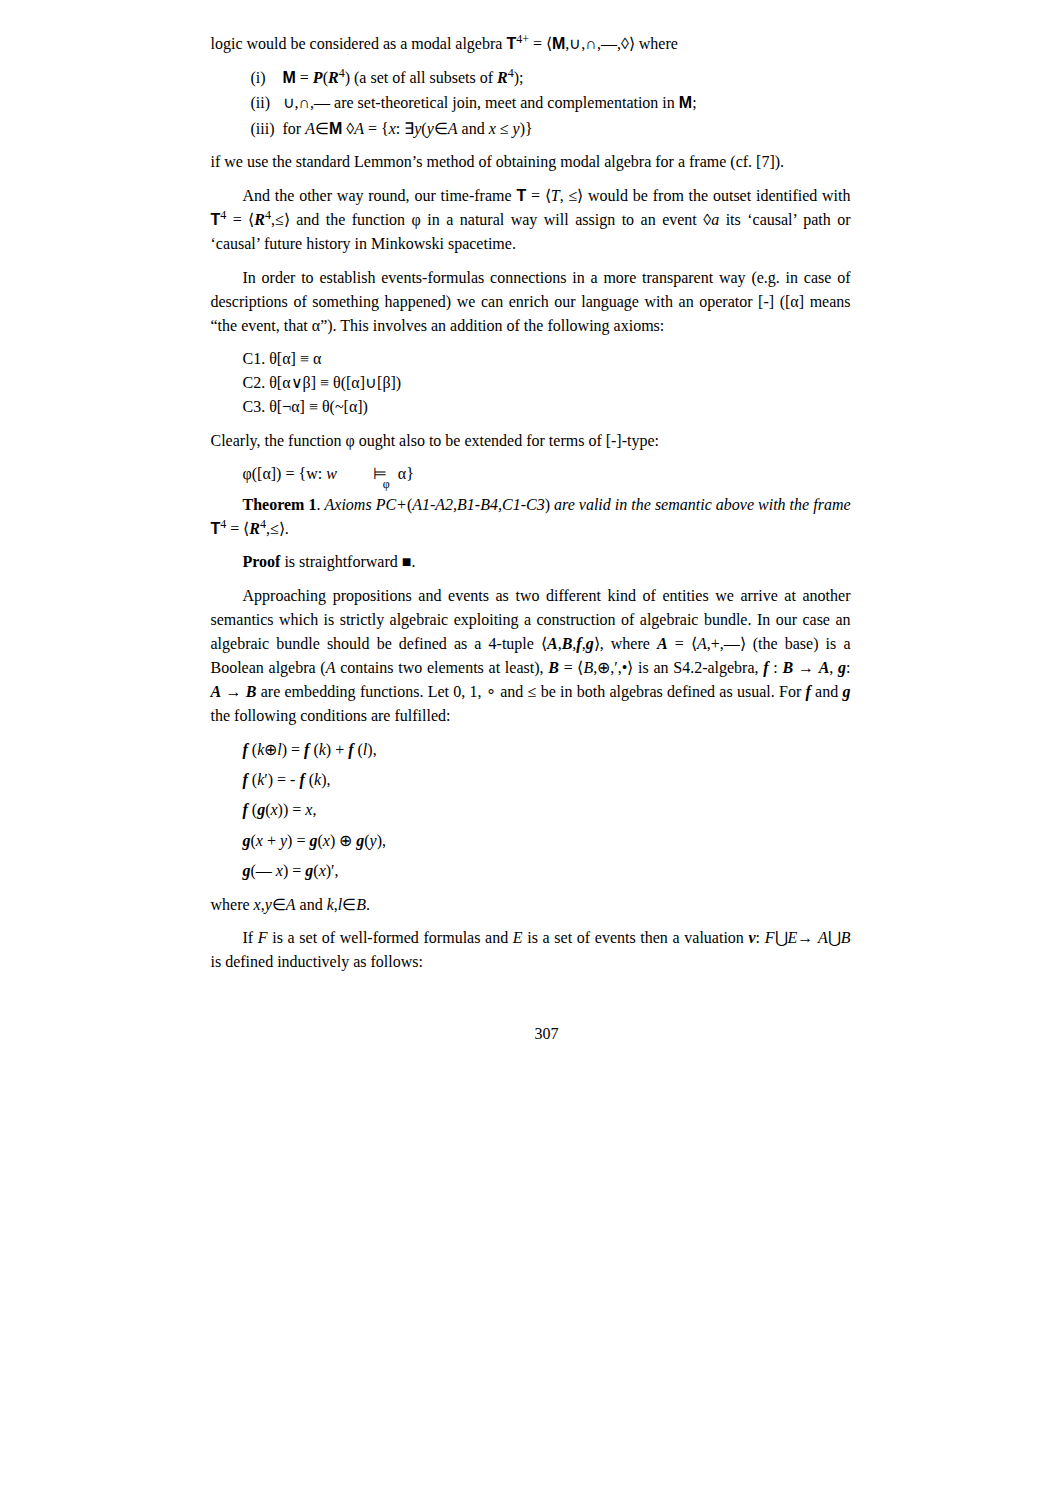logic would be considered as a modal algebra T4+ = ⟨M,∪,∩,—,◊⟩ where
(i) M = P(R4) (a set of all subsets of R4);
(ii)∪,∩,— are set-theoretical join, meet and complementation in M;
(iii) for A∈M ◊A = {x: ∃y(y∈A and x ≤ y)}
if we use the standard Lemmon’s method of obtaining modal algebra for a frame (cf. [7]).
And the other way round, our time-frame T = ⟨T, ≤⟩ would be from the outset identified with T4 = ⟨R4,≤⟩ and the function φ in a natural way will assign to an event ◊a its ‘causal’ path or ‘causal’ future history in Minkowski spacetime.
In order to establish events-formulas connections in a more transparent way (e.g. in case of descriptions of something happened) we can enrich our language with an operator [-] ([α] means “the event, that α”). This involves an addition of the following axioms:
C1. θ[α] ≡ α
C2. θ[α∨β] ≡ θ([α]∪[β])
C3. θ[¬α] ≡ θ(~[α])
Clearly, the function φ ought also to be extended for terms of [-]-type:
φ([α]) = {w: w ⊨φ α}
Theorem 1. Axioms PC+(A1-A2,B1-B4,C1-C3) are valid in the semantic above with the frame T4 = ⟨R4,≤⟩.
Proof is straightforward ■.
Approaching propositions and events as two different kind of entities we arrive at another semantics which is strictly algebraic exploiting a construction of algebraic bundle. In our case an algebraic bundle should be defined as a 4-tuple ⟨A,B,f,g⟩, where A = ⟨A,+,—⟩ (the base) is a Boolean algebra (A contains two elements at least), B = ⟨B,⊕,′,•⟩ is an S4.2-algebra, f : B → A, g: A → B are embedding functions. Let 0, 1, ∘ and ≤ be in both algebras defined as usual. For f and g the following conditions are fulfilled:
f (k⊕l) = f (k) + f (l),
f (k′) = - f (k),
f (g(x)) = x,
g(x + y) = g(x) ⊕ g(y),
g(— x) = g(x)′,
where x,y∈A and k,l∈B.
If F is a set of well-formed formulas and E is a set of events then a valuation v: F⋃E→ A⋃B is defined inductively as follows:
307